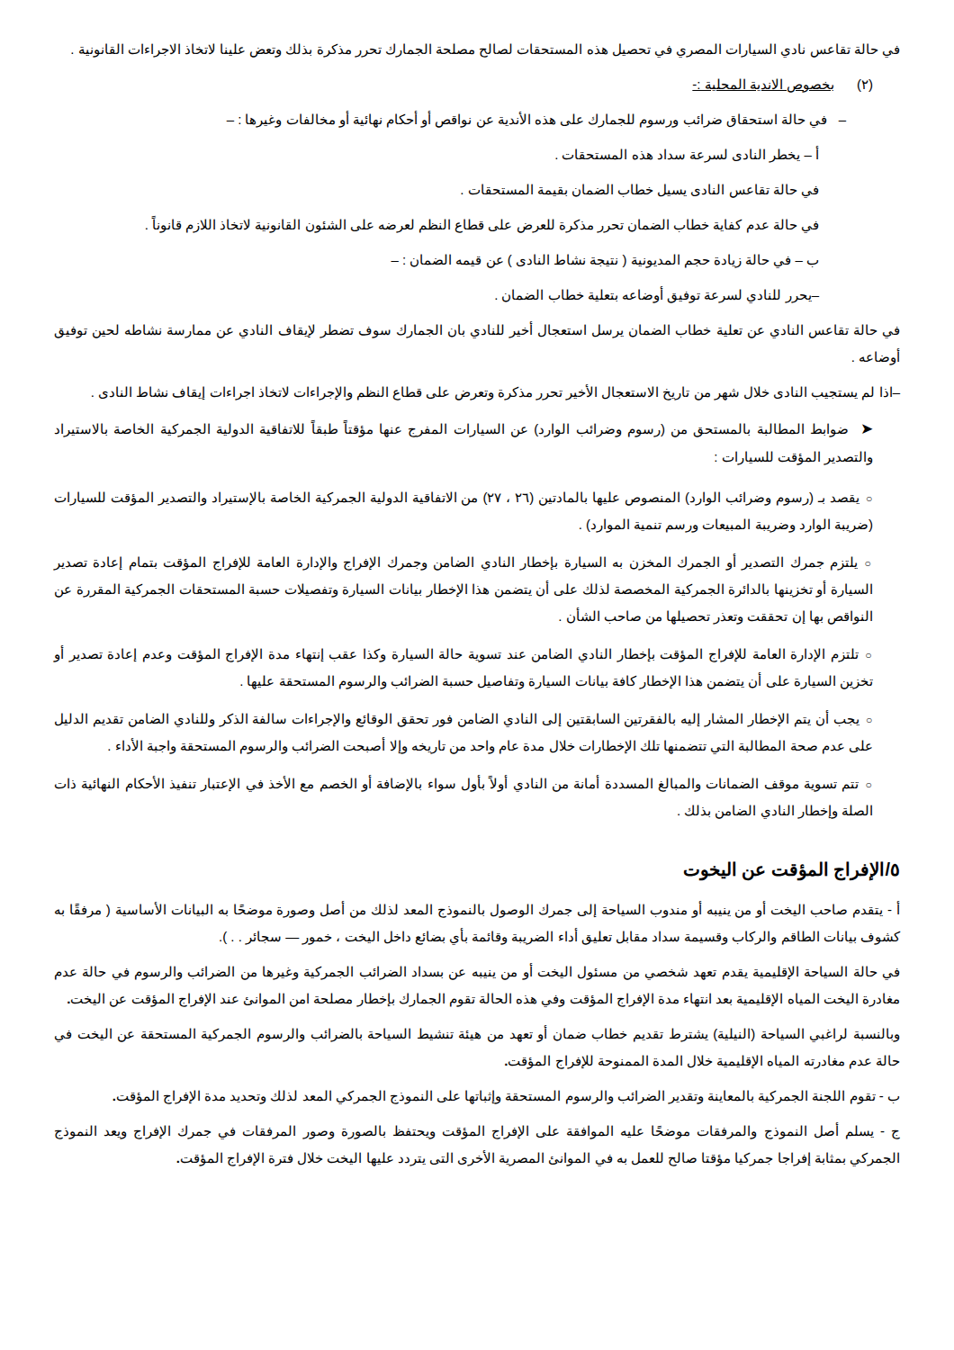في حالة تقاعس نادي السيارات المصري في تحصيل هذه المستحقات لصالح مصلحة الجمارك تحرر مذكرة بذلك وتعض علينا لاتخاذ الاجراءات القانونية .
(٢) بخصوص الاندية المحلية :-
– في حالة استحقاق ضرائب ورسوم للجمارك على هذه الأندية عن نواقص أو أحكام نهائية أو مخالفات وغيرها : –
أ – يخطر النادى لسرعة سداد هذه المستحقات .
في حالة تقاعس النادى يسيل خطاب الضمان بقيمة المستحقات .
في حالة عدم كفاية خطاب الضمان تحرر مذكرة للعرض على قطاع النظم لعرضه على الشئون القانونية لاتخاذ اللازم قانوناً .
ب – في حالة زيادة حجم المديونية ( نتيجة نشاط النادى ) عن قيمه الضمان : –
–يحرر للنادي لسرعة توفيق أوضاعه بتعلية خطاب الضمان .
في حالة تقاعس النادي عن تعلية خطاب الضمان يرسل استعجال أخير للنادي بان الجمارك سوف تضطر لإيقاف النادي عن ممارسة نشاطه لحين توفيق أوضاعه .
–اذا لم يستجيب النادى خلال شهر من تاريخ الاستعجال الأخير تحرر مذكرة وتعرض على قطاع النظم والإجراءات لاتخاذ اجراءات إيقاف نشاط النادى .
➤ ضوابط المطالبة بالمستحق من (رسوم وضرائب الوارد) عن السيارات المفرج عنها مؤقتاً طبقاً للاتفاقية الدولية الجمركية الخاصة بالاستيراد والتصدير المؤقت للسيارات :
يقصد بـ (رسوم وضرائب الوارد) المنصوص عليها بالمادتين (٢٦ ، ٢٧) من الاتفاقية الدولية الجمركية الخاصة بالإستيراد والتصدير المؤقت للسيارات (ضريبة الوارد وضريبة المبيعات ورسم تنمية الموارد) .
يلتزم جمرك التصدير أو الجمرك المخزن به السيارة بإخطار النادي الضامن وجمرك الإفراج والإدارة العامة للإفراج المؤقت بتمام إعادة تصدير السيارة أو تخزينها بالدائرة الجمركية المخصصة لذلك على أن يتضمن هذا الإخطار بيانات السيارة وتفصيلات حسبة المستحقات الجمركية المقررة عن النواقص بها إن تحققت وتعذر تحصيلها من صاحب الشأن .
تلتزم الإدارة العامة للإفراج المؤقت بإخطار النادي الضامن عند تسوية حالة السيارة وكذا عقب إنتهاء مدة الإفراج المؤقت وعدم إعادة تصدير أو تخزين السيارة على أن يتضمن هذا الإخطار كافة بيانات السيارة وتفاصيل حسبة الضرائب والرسوم المستحقة عليها .
يجب أن يتم الإخطار المشار إليه بالفقرتين السابقتين إلى النادي الضامن فور تحقق الوقائع والإجراءات سالفة الذكر وللنادي الضامن تقديم الدليل على عدم صحة المطالبة التي تتضمنها تلك الإخطارات خلال مدة عام واحد من تاريخه وإلا أصبحت الضرائب والرسوم المستحقة واجبة الأداء .
تتم تسوية موقف الضمانات والمبالغ المسددة أمانة من النادي أولاً بأول سواء بالإضافة أو الخصم مع الأخذ في الإعتبار تنفيذ الأحكام النهائية ذات الصلة وإخطار النادي الضامن بذلك .
٥/الإفراج المؤقت عن اليخوت
أ - يتقدم صاحب اليخت أو من ينيبه أو مندوب السياحة إلى جمرك الوصول بالنموذج المعد لذلك من أصل وصورة موضحًا به البيانات الأساسية ( مرفقًا به كشوف بيانات الطاقم والركاب وقسيمة سداد مقابل تعليق أداء الضريبة وقائمة بأي بضائع داخل اليخت ، خمور — سجائر . . ).
في حالة السياحة الإقليمية يقدم تعهد شخصي من مسئول اليخت أو من ينيبه عن بسداد الضرائب الجمركية وغيرها من الضرائب والرسوم في حالة عدم مغادرة اليخت المياه الإقليمية بعد انتهاء مدة الإفراج المؤقت وفي هذه الحالة تقوم الجمارك بإخطار مصلحة امن الموانئ عند الإفراج المؤقت عن اليخت.
وبالنسبة لراغبي السياحة (النيلية) يشترط تقديم خطاب ضمان أو تعهد من هيئة تنشيط السياحة بالضرائب والرسوم الجمركية المستحقة عن اليخت في حالة عدم مغادرته المياه الإقليمية خلال المدة الممنوحة للإفراج المؤقت.
ب - تقوم اللجنة الجمركية بالمعاينة وتقدير الضرائب والرسوم المستحقة وإثباتها على النموذج الجمركي المعد لذلك وتحديد مدة الإفراج المؤقت.
ج - يسلم أصل النموذج والمرفقات موضحًا عليه الموافقة على الإفراج المؤقت ويحتفظ بالصورة وصور المرفقات في جمرك الإفراج ويعد النموذج الجمركي بمثابة إفراجا جمركيا مؤقتا صالح للعمل به في الموانئ المصرية الأخرى التى يتردد عليها اليخت خلال فترة الإفراج المؤقت.